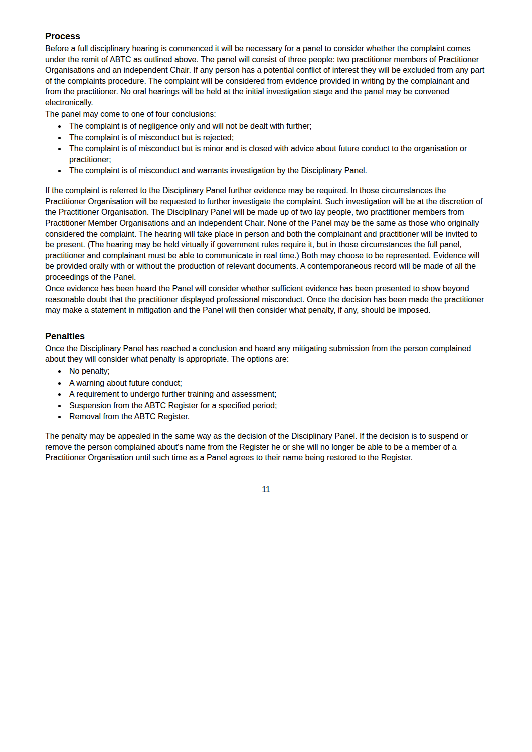Process
Before a full disciplinary hearing is commenced it will be necessary for a panel to consider whether the complaint comes under the remit of ABTC as outlined above. The panel will consist of three people: two practitioner members of Practitioner Organisations and an independent Chair. If any person has a potential conflict of interest they will be excluded from any part of the complaints procedure. The complaint will be considered from evidence provided in writing by the complainant and from the practitioner. No oral hearings will be held at the initial investigation stage and the panel may be convened electronically.
The panel may come to one of four conclusions:
The complaint is of negligence only and will not be dealt with further;
The complaint is of misconduct but is rejected;
The complaint is of misconduct but is minor and is closed with advice about future conduct to the organisation or practitioner;
The complaint is of misconduct and warrants investigation by the Disciplinary Panel.
If the complaint is referred to the Disciplinary Panel further evidence may be required. In those circumstances the Practitioner Organisation will be requested to further investigate the complaint. Such investigation will be at the discretion of the Practitioner Organisation. The Disciplinary Panel will be made up of two lay people, two practitioner members from Practitioner Member Organisations and an independent Chair. None of the Panel may be the same as those who originally considered the complaint. The hearing will take place in person and both the complainant and practitioner will be invited to be present. (The hearing may be held virtually if government rules require it, but in those circumstances the full panel, practitioner and complainant must be able to communicate in real time.) Both may choose to be represented. Evidence will be provided orally with or without the production of relevant documents. A contemporaneous record will be made of all the proceedings of the Panel.
Once evidence has been heard the Panel will consider whether sufficient evidence has been presented to show beyond reasonable doubt that the practitioner displayed professional misconduct. Once the decision has been made the practitioner may make a statement in mitigation and the Panel will then consider what penalty, if any, should be imposed.
Penalties
Once the Disciplinary Panel has reached a conclusion and heard any mitigating submission from the person complained about they will consider what penalty is appropriate. The options are:
No penalty;
A warning about future conduct;
A requirement to undergo further training and assessment;
Suspension from the ABTC Register for a specified period;
Removal from the ABTC Register.
The penalty may be appealed in the same way as the decision of the Disciplinary Panel. If the decision is to suspend or remove the person complained about's name from the Register he or she will no longer be able to be a member of a Practitioner Organisation until such time as a Panel agrees to their name being restored to the Register.
11